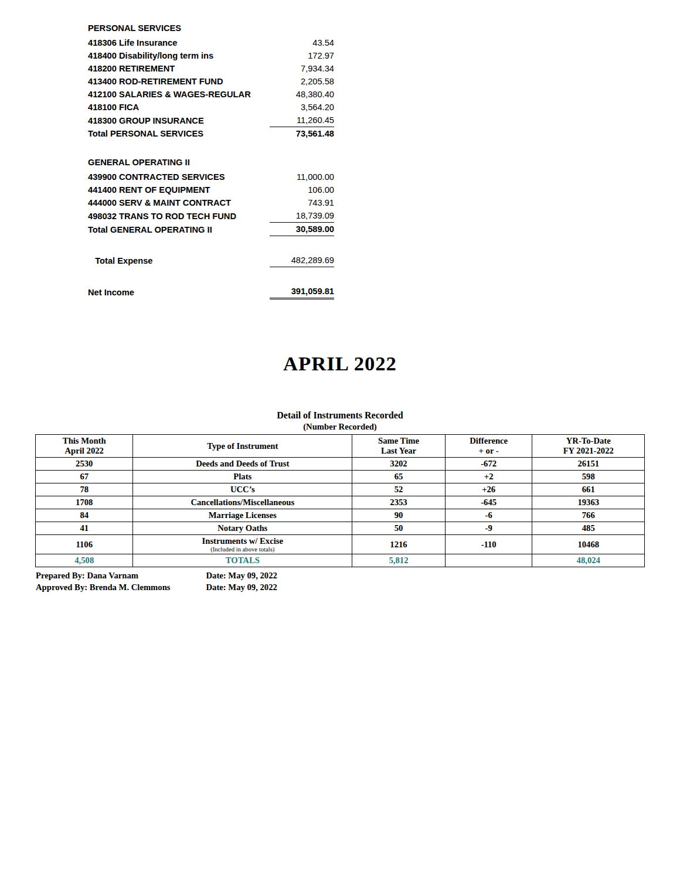PERSONAL SERVICES
| 418306 Life Insurance | 43.54 |
| 418400 Disability/long term ins | 172.97 |
| 418200 RETIREMENT | 7,934.34 |
| 413400 ROD-RETIREMENT FUND | 2,205.58 |
| 412100 SALARIES & WAGES-REGULAR | 48,380.40 |
| 418100 FICA | 3,564.20 |
| 418300 GROUP INSURANCE | 11,260.45 |
| Total PERSONAL SERVICES | 73,561.48 |
GENERAL OPERATING II
| 439900 CONTRACTED SERVICES | 11,000.00 |
| 441400 RENT OF EQUIPMENT | 106.00 |
| 444000 SERV & MAINT CONTRACT | 743.91 |
| 498032 TRANS TO ROD TECH FUND | 18,739.09 |
| Total GENERAL OPERATING II | 30,589.00 |
| Total Expense | 482,289.69 |
| Net Income | 391,059.81 |
APRIL 2022
Detail of Instruments Recorded
(Number Recorded)
| This Month April 2022 | Type of Instrument | Same Time Last Year | Difference + or - | YR-To-Date FY 2021-2022 |
| --- | --- | --- | --- | --- |
| 2530 | Deeds and Deeds of Trust | 3202 | -672 | 26151 |
| 67 | Plats | 65 | +2 | 598 |
| 78 | UCC’s | 52 | +26 | 661 |
| 1708 | Cancellations/Miscellaneous | 2353 | -645 | 19363 |
| 84 | Marriage Licenses | 90 | -6 | 766 |
| 41 | Notary Oaths | 50 | -9 | 485 |
| 1106 | Instruments w/ Excise (Included in above totals) | 1216 | -110 | 10468 |
| 4,508 | TOTALS | 5,812 | | 48,024 |
| Prepared By: Dana Varnam | Date: May 09, 2022 |
| Approved By: Brenda M. Clemmons | Date: May 09, 2022 |